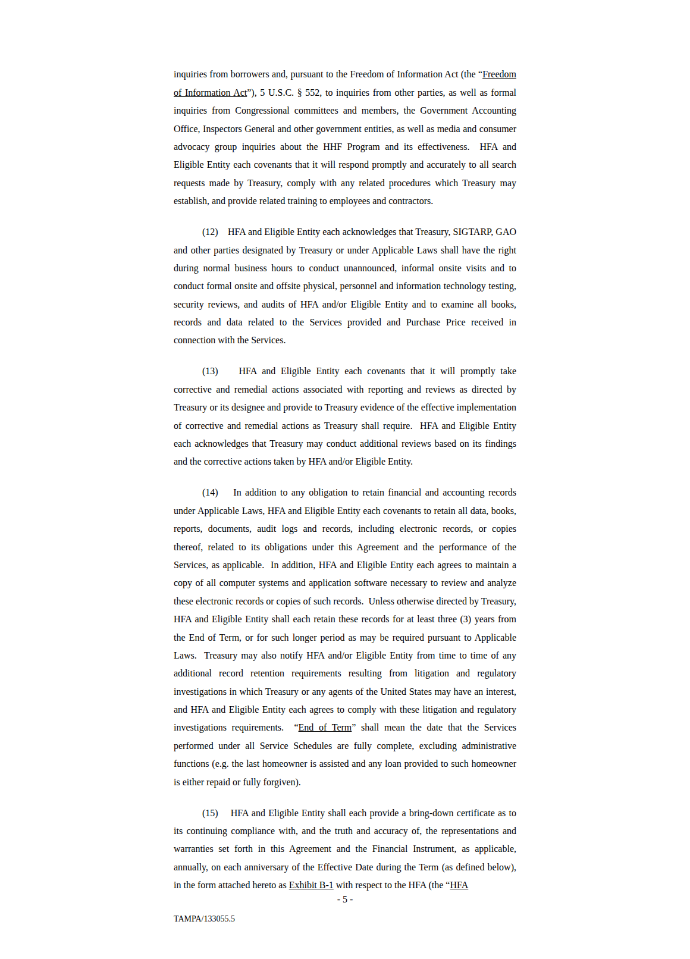inquiries from borrowers and, pursuant to the Freedom of Information Act (the “Freedom of Information Act”), 5 U.S.C. § 552, to inquiries from other parties, as well as formal inquiries from Congressional committees and members, the Government Accounting Office, Inspectors General and other government entities, as well as media and consumer advocacy group inquiries about the HHF Program and its effectiveness. HFA and Eligible Entity each covenants that it will respond promptly and accurately to all search requests made by Treasury, comply with any related procedures which Treasury may establish, and provide related training to employees and contractors.
(12) HFA and Eligible Entity each acknowledges that Treasury, SIGTARP, GAO and other parties designated by Treasury or under Applicable Laws shall have the right during normal business hours to conduct unannounced, informal onsite visits and to conduct formal onsite and offsite physical, personnel and information technology testing, security reviews, and audits of HFA and/or Eligible Entity and to examine all books, records and data related to the Services provided and Purchase Price received in connection with the Services.
(13) HFA and Eligible Entity each covenants that it will promptly take corrective and remedial actions associated with reporting and reviews as directed by Treasury or its designee and provide to Treasury evidence of the effective implementation of corrective and remedial actions as Treasury shall require. HFA and Eligible Entity each acknowledges that Treasury may conduct additional reviews based on its findings and the corrective actions taken by HFA and/or Eligible Entity.
(14) In addition to any obligation to retain financial and accounting records under Applicable Laws, HFA and Eligible Entity each covenants to retain all data, books, reports, documents, audit logs and records, including electronic records, or copies thereof, related to its obligations under this Agreement and the performance of the Services, as applicable. In addition, HFA and Eligible Entity each agrees to maintain a copy of all computer systems and application software necessary to review and analyze these electronic records or copies of such records. Unless otherwise directed by Treasury, HFA and Eligible Entity shall each retain these records for at least three (3) years from the End of Term, or for such longer period as may be required pursuant to Applicable Laws. Treasury may also notify HFA and/or Eligible Entity from time to time of any additional record retention requirements resulting from litigation and regulatory investigations in which Treasury or any agents of the United States may have an interest, and HFA and Eligible Entity each agrees to comply with these litigation and regulatory investigations requirements. “End of Term” shall mean the date that the Services performed under all Service Schedules are fully complete, excluding administrative functions (e.g. the last homeowner is assisted and any loan provided to such homeowner is either repaid or fully forgiven).
(15) HFA and Eligible Entity shall each provide a bring-down certificate as to its continuing compliance with, and the truth and accuracy of, the representations and warranties set forth in this Agreement and the Financial Instrument, as applicable, annually, on each anniversary of the Effective Date during the Term (as defined below), in the form attached hereto as Exhibit B-1 with respect to the HFA (the “HFA
- 5 -
TAMPA/133055.5